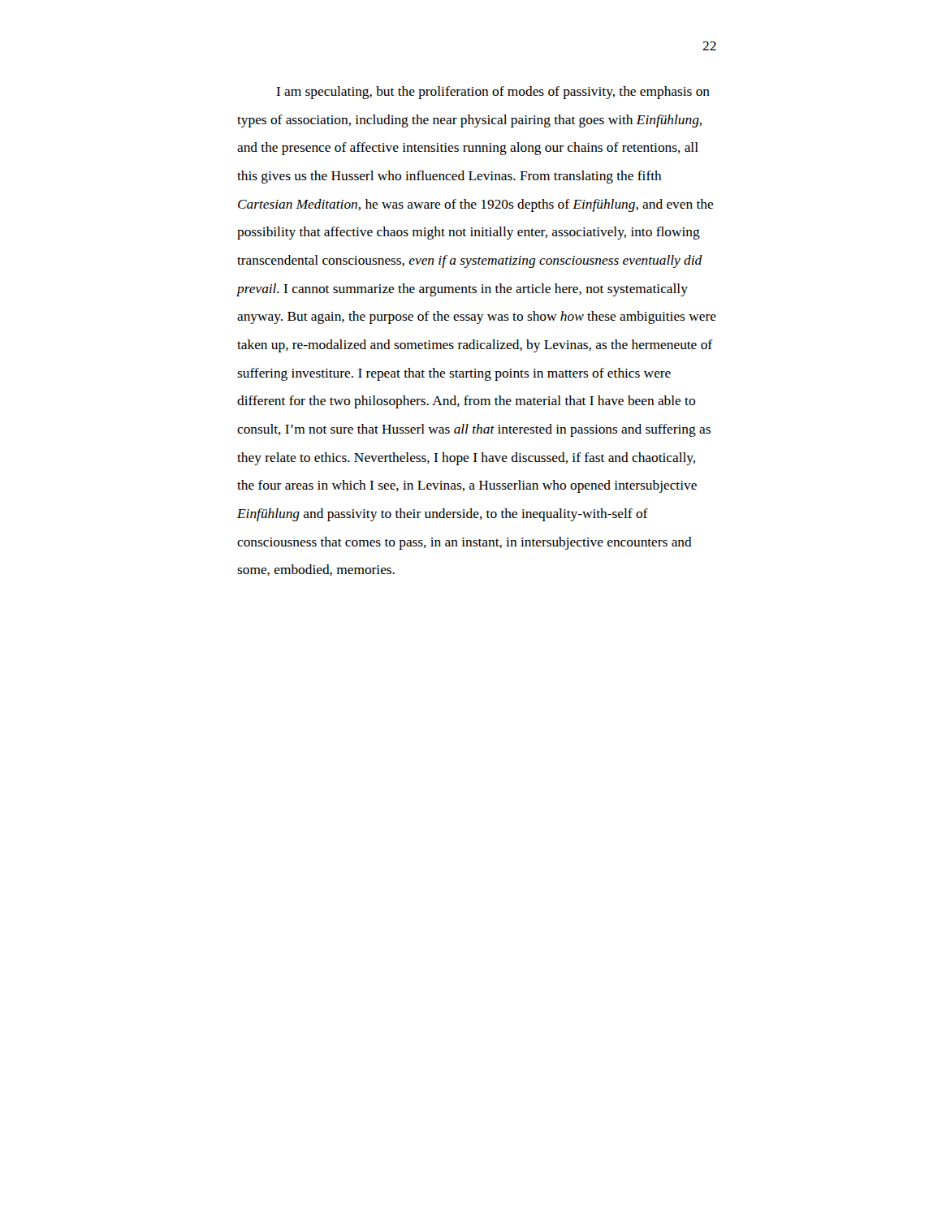22
I am speculating, but the proliferation of modes of passivity, the emphasis on types of association, including the near physical pairing that goes with Einfühlung, and the presence of affective intensities running along our chains of retentions, all this gives us the Husserl who influenced Levinas. From translating the fifth Cartesian Meditation, he was aware of the 1920s depths of Einfühlung, and even the possibility that affective chaos might not initially enter, associatively, into flowing transcendental consciousness, even if a systematizing consciousness eventually did prevail. I cannot summarize the arguments in the article here, not systematically anyway. But again, the purpose of the essay was to show how these ambiguities were taken up, re-modalized and sometimes radicalized, by Levinas, as the hermeneute of suffering investiture. I repeat that the starting points in matters of ethics were different for the two philosophers. And, from the material that I have been able to consult, I’m not sure that Husserl was all that interested in passions and suffering as they relate to ethics. Nevertheless, I hope I have discussed, if fast and chaotically, the four areas in which I see, in Levinas, a Husserlian who opened intersubjective Einfühlung and passivity to their underside, to the inequality-with-self of consciousness that comes to pass, in an instant, in intersubjective encounters and some, embodied, memories.